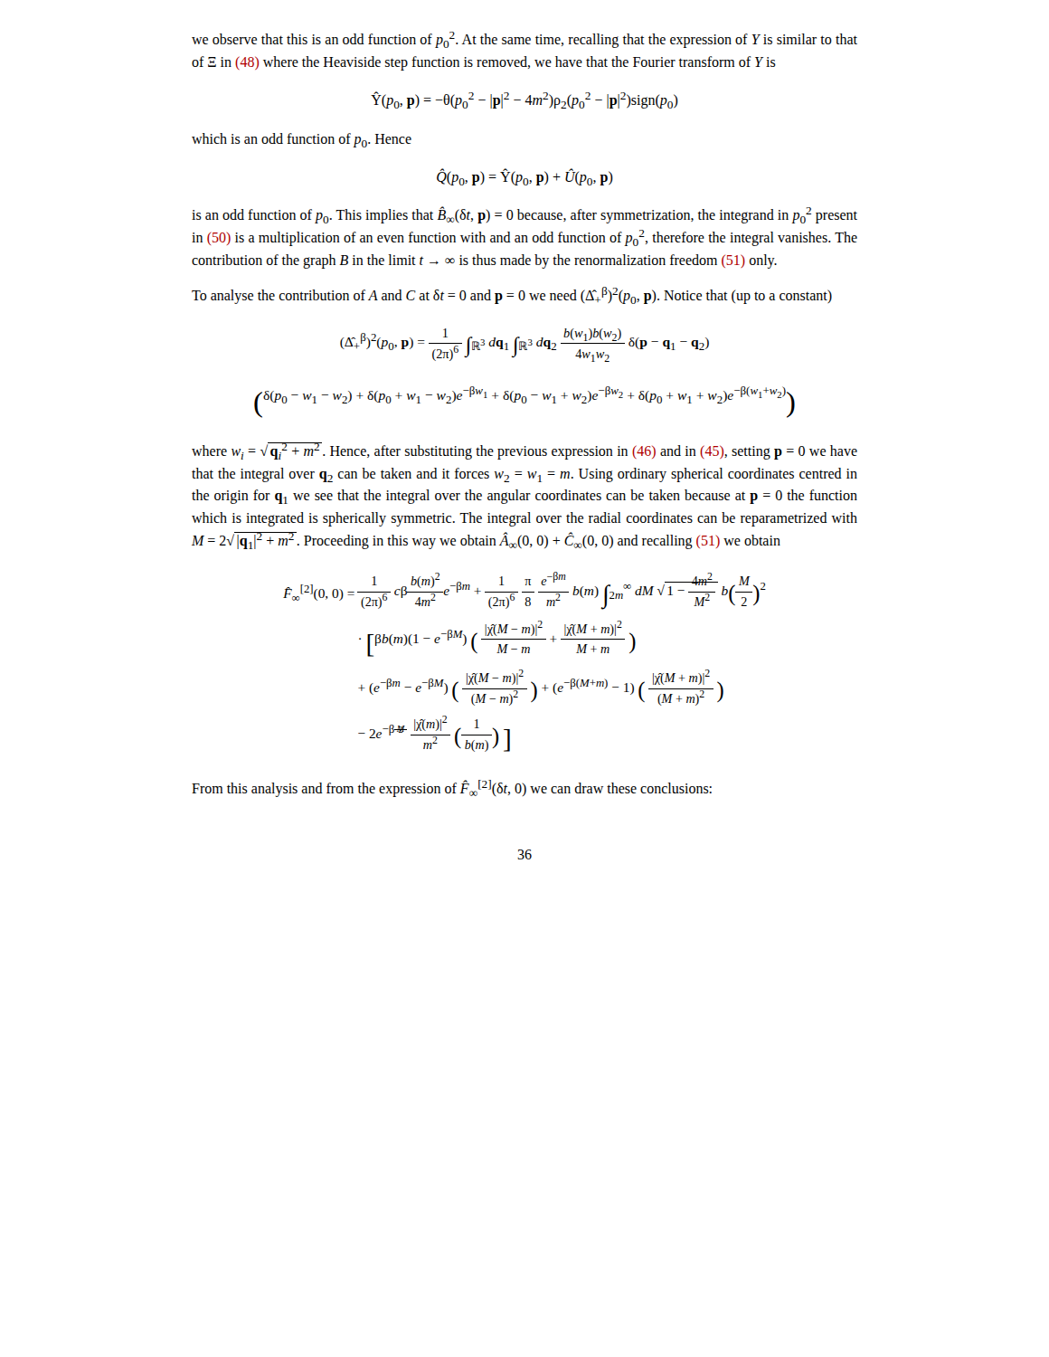we observe that this is an odd function of p02. At the same time, recalling that the expression of Y is similar to that of Ξ in (48) where the Heaviside step function is removed, we have that the Fourier transform of Y is
Ŷ(p0, p) = −θ(p02 − |p|2 − 4m2)ρ2(p02 − |p|2)sign(p0)
which is an odd function of p0. Hence
Q̂(p0, p) = Ŷ(p0, p) + Û(p0, p)
is an odd function of p0. This implies that B̂∞(δt, p) = 0 because, after symmetrization, the integrand in p02 present in (50) is a multiplication of an even function with and an odd function of p02, therefore the integral vanishes. The contribution of the graph B in the limit t → ∞ is thus made by the renormalization freedom (51) only.
To analyse the contribution of A and C at δt = 0 and p = 0 we need (Δ̂+β)2(p0, p). Notice that (up to a constant)
(Δ̂+β)2(p0, p) = 1(2π)6 ∫ℝ3 dq1 ∫ℝ3 dq2 b(w1)b(w2) 4w1w2 δ(p − q1 − q2)
(δ(p0 − w1 − w2) + δ(p0 + w1 − w2)e−βw1 + δ(p0 − w1 + w2)e−βw2 + δ(p0 + w1 + w2)e−β(w1+w2))
where wi = √qi2 + m2. Hence, after substituting the previous expression in (46) and in (45), setting p = 0 we have that the integral over q2 can be taken and it forces w2 = w1 = m. Using ordinary spherical coordinates centred in the origin for q1 we see that the integral over the angular coordinates can be taken because at p = 0 the function which is integrated is spherically symmetric. The integral over the radial coordinates can be reparametrized with M = 2√|q1|2 + m2. Proceeding in this way we obtain Â∞(0, 0) + Ĉ∞(0, 0) and recalling (51) we obtain
| F̂ ∞ [2] (0, 0) = | 1 (2π) 6 c β b ( m ) 2 4 m 2 e −β m + 1 (2π) 6 π 8 e −β m m 2 b ( m ) ∫ 2 m ∞ dM √ 1 − 4 m 2 M 2 b ( M 2 ) 2 |
| | · [ β b ( m )(1 − e −β M ) ( /χ̂( M − m )/ 2 M − m + /χ̂( M + m )/ 2 M + m ) |
| | + ( e −β m − e −β M ) ( /χ̂( M − m )/ 2 ( M − m ) 2 ) + ( e −β( M + m ) − 1) ( /χ̂( M + m )/ 2 ( M + m ) 2 ) |
| | − 2 e −β M 2 /χ̂( m )/ 2 m 2 ( 1 b ( m ) ) ] |
From this analysis and from the expression of F̂∞[2](δt, 0) we can draw these conclusions:
36